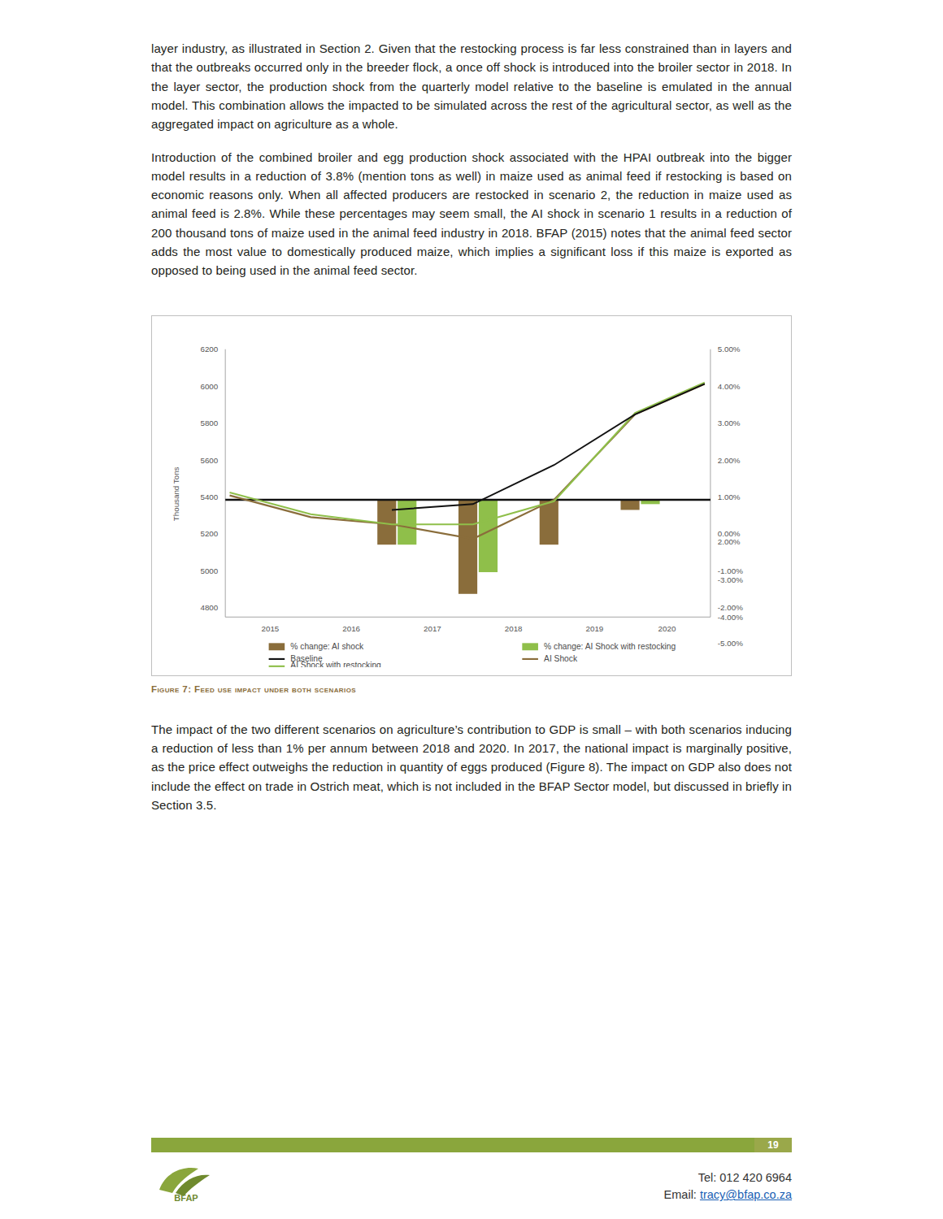layer industry, as illustrated in Section 2. Given that the restocking process is far less constrained than in layers and that the outbreaks occurred only in the breeder flock, a once off shock is introduced into the broiler sector in 2018. In the layer sector, the production shock from the quarterly model relative to the baseline is emulated in the annual model. This combination allows the impacted to be simulated across the rest of the agricultural sector, as well as the aggregated impact on agriculture as a whole.
Introduction of the combined broiler and egg production shock associated with the HPAI outbreak into the bigger model results in a reduction of 3.8% (mention tons as well) in maize used as animal feed if restocking is based on economic reasons only. When all affected producers are restocked in scenario 2, the reduction in maize used as animal feed is 2.8%. While these percentages may seem small, the AI shock in scenario 1 results in a reduction of 200 thousand tons of maize used in the animal feed industry in 2018. BFAP (2015) notes that the animal feed sector adds the most value to domestically produced maize, which implies a significant loss if this maize is exported as opposed to being used in the animal feed sector.
6200 6000 5800 5600 5400 5200 5000 4800 5.00% 4.00% 3.00% 2.00% 1.00% 0.00% -1.00% -2.00% 2.00% -3.00% -4.00% -5.00% Thousand Tons 2015 2016 2017 2018 2019 2020 % change: AI shock % change: AI Shock with restocking Baseline AI Shock AI Shock with restocking
Figure 7: Feed use impact under both scenarios
The impact of the two different scenarios on agriculture’s contribution to GDP is small – with both scenarios inducing a reduction of less than 1% per annum between 2018 and 2020. In 2017, the national impact is marginally positive, as the price effect outweighs the reduction in quantity of eggs produced (Figure 8). The impact on GDP also does not include the effect on trade in Ostrich meat, which is not included in the BFAP Sector model, but discussed in briefly in Section 3.5.
19
BFAP
Tel: 012 420 6964
Email: tracy@bfap.co.za